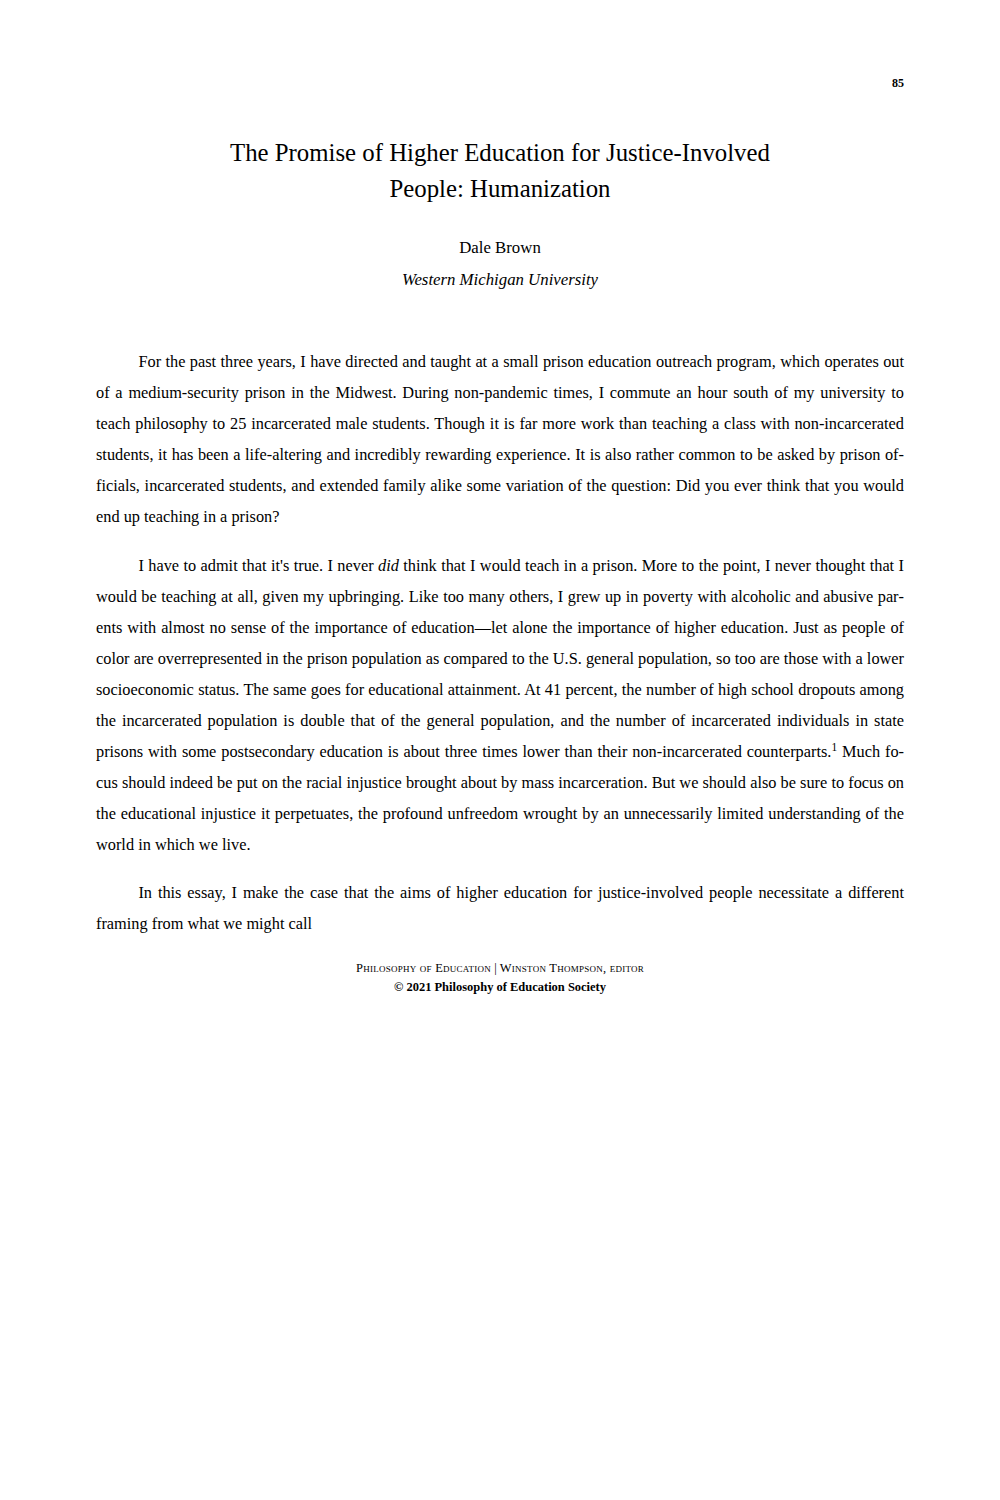85
The Promise of Higher Education for Justice-Involved
People: Humanization
Dale Brown
Western Michigan University
For the past three years, I have directed and taught at a small prison education outreach program, which operates out of a medium-security prison in the Midwest. During non-pandemic times, I commute an hour south of my university to teach philosophy to 25 incarcerated male students. Though it is far more work than teaching a class with non-incarcerated students, it has been a life-altering and incredibly rewarding experience. It is also rather common to be asked by prison officials, incarcerated students, and extended family alike some variation of the question: Did you ever think that you would end up teaching in a prison?
I have to admit that it's true. I never did think that I would teach in a prison. More to the point, I never thought that I would be teaching at all, given my upbringing. Like too many others, I grew up in poverty with alcoholic and abusive parents with almost no sense of the importance of education—let alone the importance of higher education. Just as people of color are overrepresented in the prison population as compared to the U.S. general population, so too are those with a lower socioeconomic status. The same goes for educational attainment. At 41 percent, the number of high school dropouts among the incarcerated population is double that of the general population, and the number of incarcerated individuals in state prisons with some postsecondary education is about three times lower than their non-incarcerated counterparts.1 Much focus should indeed be put on the racial injustice brought about by mass incarceration. But we should also be sure to focus on the educational injustice it perpetuates, the profound unfreedom wrought by an unnecessarily limited understanding of the world in which we live.
In this essay, I make the case that the aims of higher education for justice-involved people necessitate a different framing from what we might call
Philosophy of Education | Winston Thompson, editor
© 2021 Philosophy of Education Society